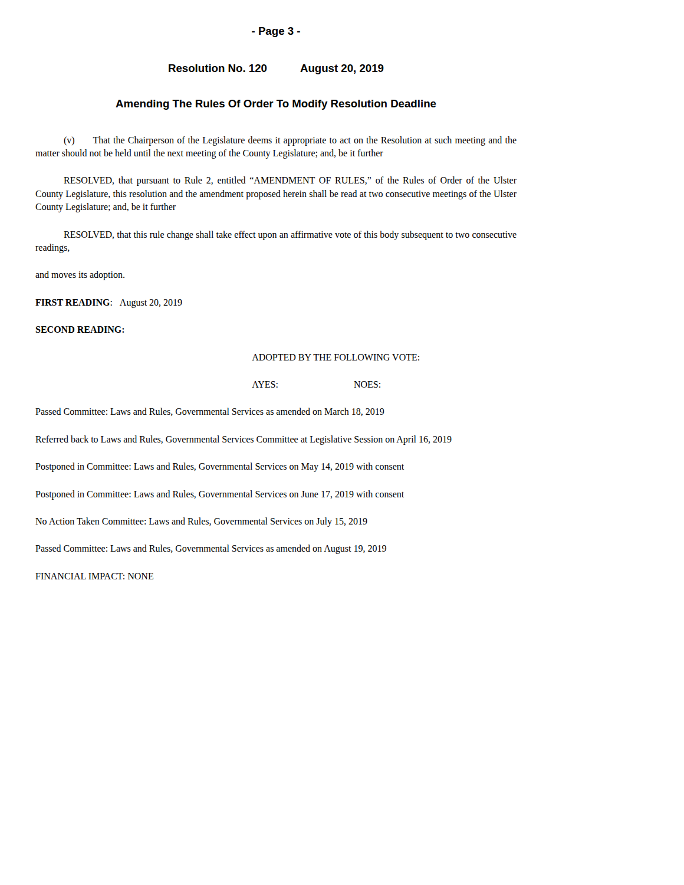- Page 3 -
Resolution No. 120 August 20, 2019
Amending The Rules Of Order To Modify Resolution Deadline
(v) That the Chairperson of the Legislature deems it appropriate to act on the Resolution at such meeting and the matter should not be held until the next meeting of the County Legislature; and, be it further
RESOLVED, that pursuant to Rule 2, entitled “AMENDMENT OF RULES,” of the Rules of Order of the Ulster County Legislature, this resolution and the amendment proposed herein shall be read at two consecutive meetings of the Ulster County Legislature; and, be it further
RESOLVED, that this rule change shall take effect upon an affirmative vote of this body subsequent to two consecutive readings,
and moves its adoption.
FIRST READING: August 20, 2019
SECOND READING:
ADOPTED BY THE FOLLOWING VOTE:
AYES:NOES:
Passed Committee: Laws and Rules, Governmental Services as amended on March 18, 2019
Referred back to Laws and Rules, Governmental Services Committee at Legislative Session on April 16, 2019
Postponed in Committee: Laws and Rules, Governmental Services on May 14, 2019 with consent
Postponed in Committee: Laws and Rules, Governmental Services on June 17, 2019 with consent
No Action Taken Committee: Laws and Rules, Governmental Services on July 15, 2019
Passed Committee: Laws and Rules, Governmental Services as amended on August 19, 2019
FINANCIAL IMPACT: NONE